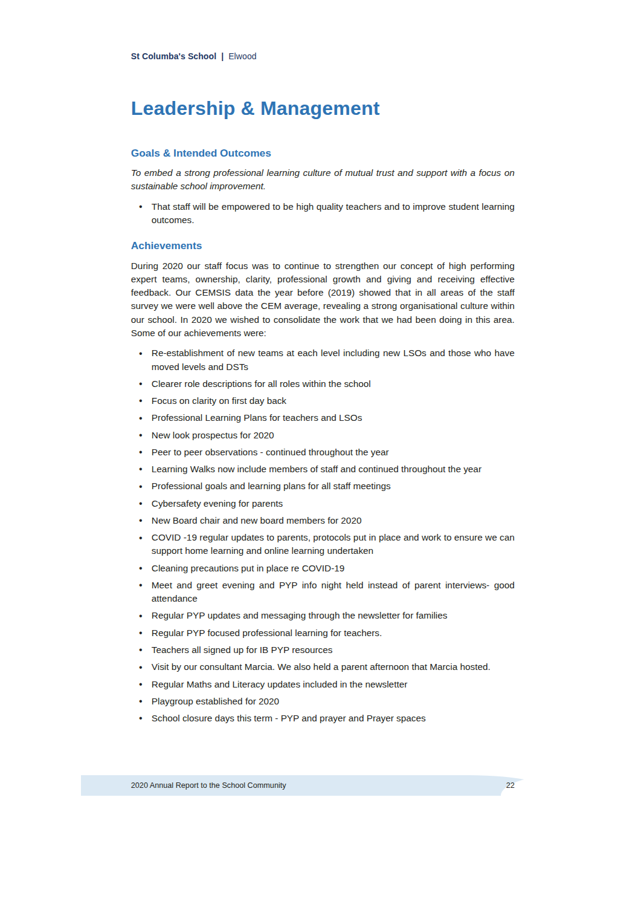St Columba's School | Elwood
Leadership & Management
Goals & Intended Outcomes
To embed a strong professional learning culture of mutual trust and support with a focus on sustainable school improvement.
That staff will be empowered to be high quality teachers and to improve student learning outcomes.
Achievements
During 2020 our staff focus was to continue to strengthen our concept of high performing expert teams, ownership, clarity, professional growth and giving and receiving effective feedback. Our CEMSIS data the year before (2019) showed that in all areas of the staff survey we were well above the CEM average, revealing a strong organisational culture within our school. In 2020 we wished to consolidate the work that we had been doing in this area. Some of our achievements were:
Re-establishment of new teams at each level including new LSOs and those who have moved levels and DSTs
Clearer role descriptions for all roles within the school
Focus on clarity on first day back
Professional Learning Plans for teachers and LSOs
New look prospectus for 2020
Peer to peer observations - continued throughout the year
Learning Walks now include members of staff and continued throughout the year
Professional goals and learning plans for all staff meetings
Cybersafety evening for parents
New Board chair and new board members for 2020
COVID -19 regular updates to parents, protocols put in place and work to ensure we can support home learning and online learning undertaken
Cleaning precautions put in place re COVID-19
Meet and greet evening and PYP info night held instead of parent interviews- good attendance
Regular PYP updates and messaging through the newsletter for families
Regular PYP focused professional learning for teachers.
Teachers all signed up for IB PYP resources
Visit by our consultant Marcia. We also held a parent afternoon that Marcia hosted.
Regular Maths and Literacy updates included in the newsletter
Playgroup established for 2020
School closure days this term - PYP and prayer and Prayer spaces
2020 Annual Report to the School Community
22